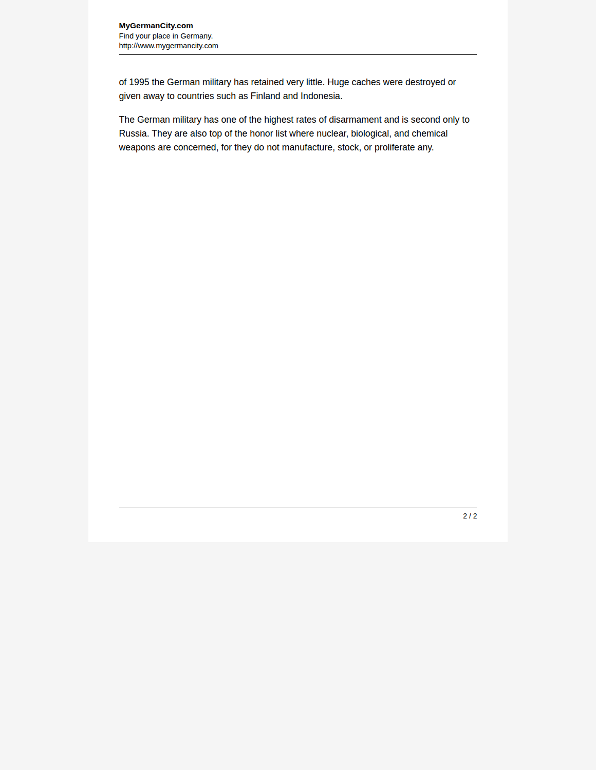MyGermanCity.com
Find your place in Germany.
http://www.mygermancity.com
of 1995 the German military has retained very little. Huge caches were destroyed or given away to countries such as Finland and Indonesia.
The German military has one of the highest rates of disarmament and is second only to Russia. They are also top of the honor list where nuclear, biological, and chemical weapons are concerned, for they do not manufacture, stock, or proliferate any.
2 / 2